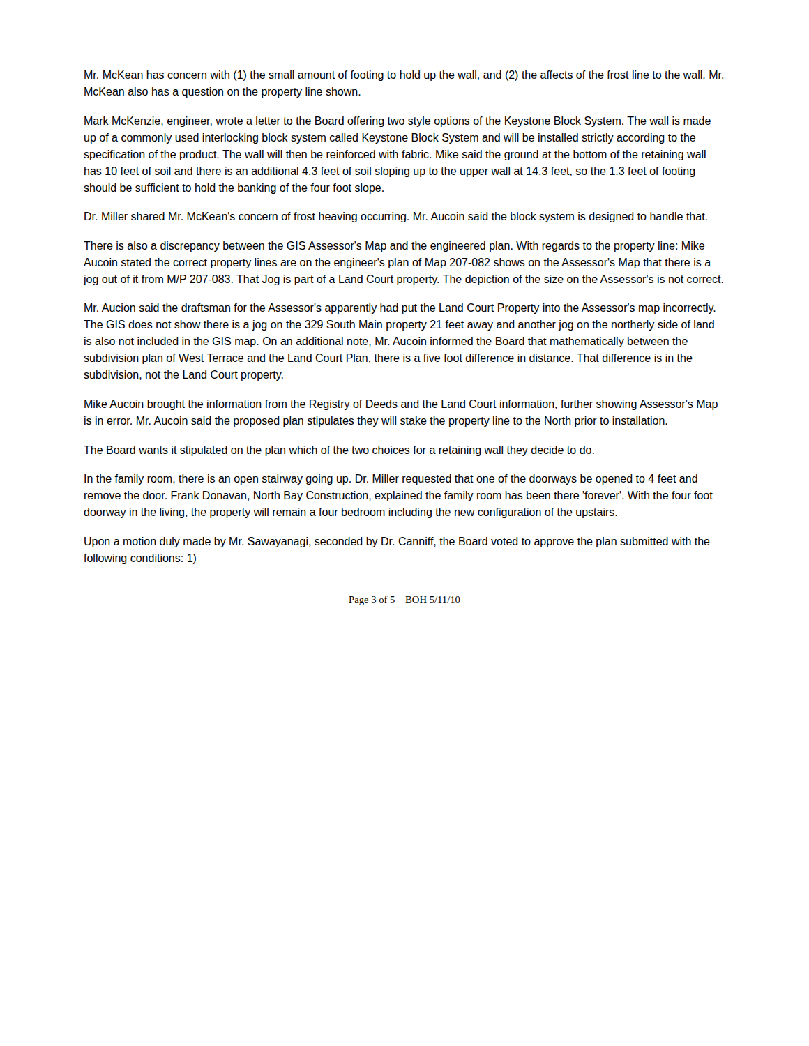Mr. McKean has concern with (1) the small amount of footing to hold up the wall, and (2) the affects of the frost line to the wall. Mr. McKean also has a question on the property line shown.
Mark McKenzie, engineer, wrote a letter to the Board offering two style options of the Keystone Block System. The wall is made up of a commonly used interlocking block system called Keystone Block System and will be installed strictly according to the specification of the product. The wall will then be reinforced with fabric. Mike said the ground at the bottom of the retaining wall has 10 feet of soil and there is an additional 4.3 feet of soil sloping up to the upper wall at 14.3 feet, so the 1.3 feet of footing should be sufficient to hold the banking of the four foot slope.
Dr. Miller shared Mr. McKean's concern of frost heaving occurring. Mr. Aucoin said the block system is designed to handle that.
There is also a discrepancy between the GIS Assessor's Map and the engineered plan. With regards to the property line: Mike Aucoin stated the correct property lines are on the engineer's plan of Map 207-082 shows on the Assessor's Map that there is a jog out of it from M/P 207-083. That Jog is part of a Land Court property. The depiction of the size on the Assessor's is not correct.
Mr. Aucion said the draftsman for the Assessor's apparently had put the Land Court Property into the Assessor's map incorrectly. The GIS does not show there is a jog on the 329 South Main property 21 feet away and another jog on the northerly side of land is also not included in the GIS map. On an additional note, Mr. Aucoin informed the Board that mathematically between the subdivision plan of West Terrace and the Land Court Plan, there is a five foot difference in distance. That difference is in the subdivision, not the Land Court property.
Mike Aucoin brought the information from the Registry of Deeds and the Land Court information, further showing Assessor's Map is in error. Mr. Aucoin said the proposed plan stipulates they will stake the property line to the North prior to installation.
The Board wants it stipulated on the plan which of the two choices for a retaining wall they decide to do.
In the family room, there is an open stairway going up. Dr. Miller requested that one of the doorways be opened to 4 feet and remove the door. Frank Donavan, North Bay Construction, explained the family room has been there 'forever'. With the four foot doorway in the living, the property will remain a four bedroom including the new configuration of the upstairs.
Upon a motion duly made by Mr. Sawayanagi, seconded by Dr. Canniff, the Board voted to approve the plan submitted with the following conditions: 1)
Page 3 of 5 BOH 5/11/10